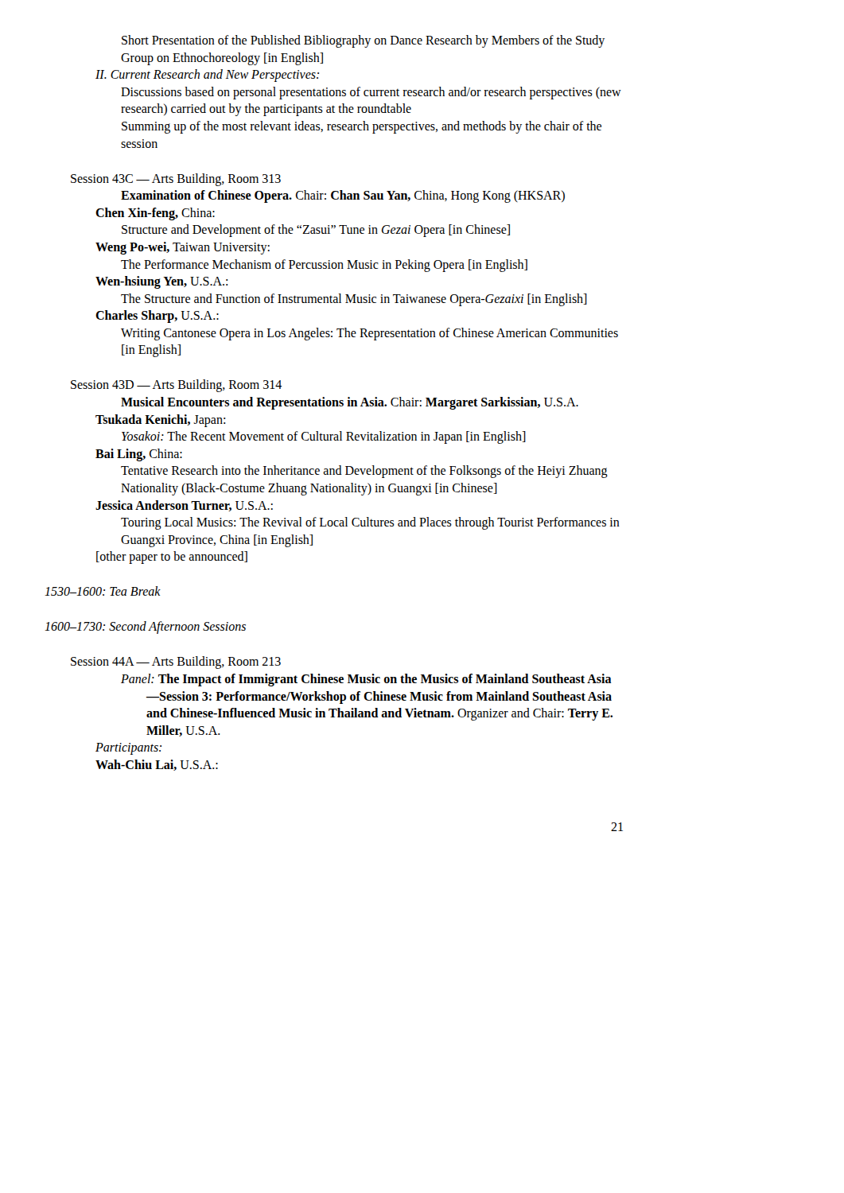Short Presentation of the Published Bibliography on Dance Research by Members of the Study Group on Ethnochoreology [in English]
II. Current Research and New Perspectives:
Discussions based on personal presentations of current research and/or research perspectives (new research) carried out by the participants at the roundtable
Summing up of the most relevant ideas, research perspectives, and methods by the chair of the session
Session 43C — Arts Building, Room 313
Examination of Chinese Opera. Chair: Chan Sau Yan, China, Hong Kong (HKSAR)
Chen Xin-feng, China:
Structure and Development of the “Zasui” Tune in Gezai Opera [in Chinese]
Weng Po-wei, Taiwan University:
The Performance Mechanism of Percussion Music in Peking Opera [in English]
Wen-hsiung Yen, U.S.A.:
The Structure and Function of Instrumental Music in Taiwanese Opera-Gezaixi [in English]
Charles Sharp, U.S.A.:
Writing Cantonese Opera in Los Angeles: The Representation of Chinese American Communities [in English]
Session 43D — Arts Building, Room 314
Musical Encounters and Representations in Asia. Chair: Margaret Sarkissian, U.S.A.
Tsukada Kenichi, Japan:
Yosakoi: The Recent Movement of Cultural Revitalization in Japan [in English]
Bai Ling, China:
Tentative Research into the Inheritance and Development of the Folksongs of the Heiyi Zhuang Nationality (Black-Costume Zhuang Nationality) in Guangxi [in Chinese]
Jessica Anderson Turner, U.S.A.:
Touring Local Musics: The Revival of Local Cultures and Places through Tourist Performances in Guangxi Province, China [in English]
[other paper to be announced]
1530–1600: Tea Break
1600–1730: Second Afternoon Sessions
Session 44A — Arts Building, Room 213
Panel: The Impact of Immigrant Chinese Music on the Musics of Mainland Southeast Asia—Session 3: Performance/Workshop of Chinese Music from Mainland Southeast Asia and Chinese-Influenced Music in Thailand and Vietnam. Organizer and Chair: Terry E. Miller, U.S.A.
Participants:
Wah-Chiu Lai, U.S.A.:
21